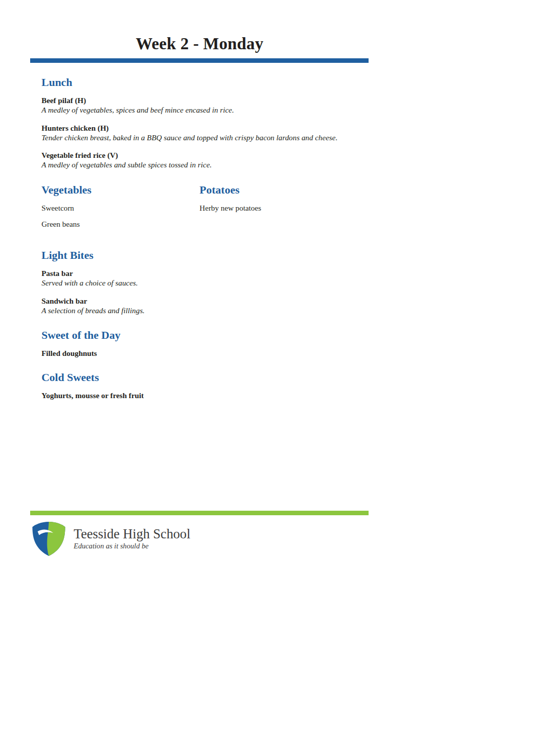Week 2 - Monday
Lunch
Beef pilaf (H)
A medley of vegetables, spices and beef mince encased in rice.
Hunters chicken (H)
Tender chicken breast, baked in a BBQ sauce and topped with crispy bacon lardons and cheese.
Vegetable fried rice (V)
A medley of vegetables and subtle spices tossed in rice.
Vegetables
Sweetcorn
Green beans
Potatoes
Herby new potatoes
Light Bites
Pasta bar
Served with a choice of sauces.
Sandwich bar
A selection of breads and fillings.
Sweet of the Day
Filled doughnuts
Cold Sweets
Yoghurts, mousse or fresh fruit
Teesside High School
Education as it should be